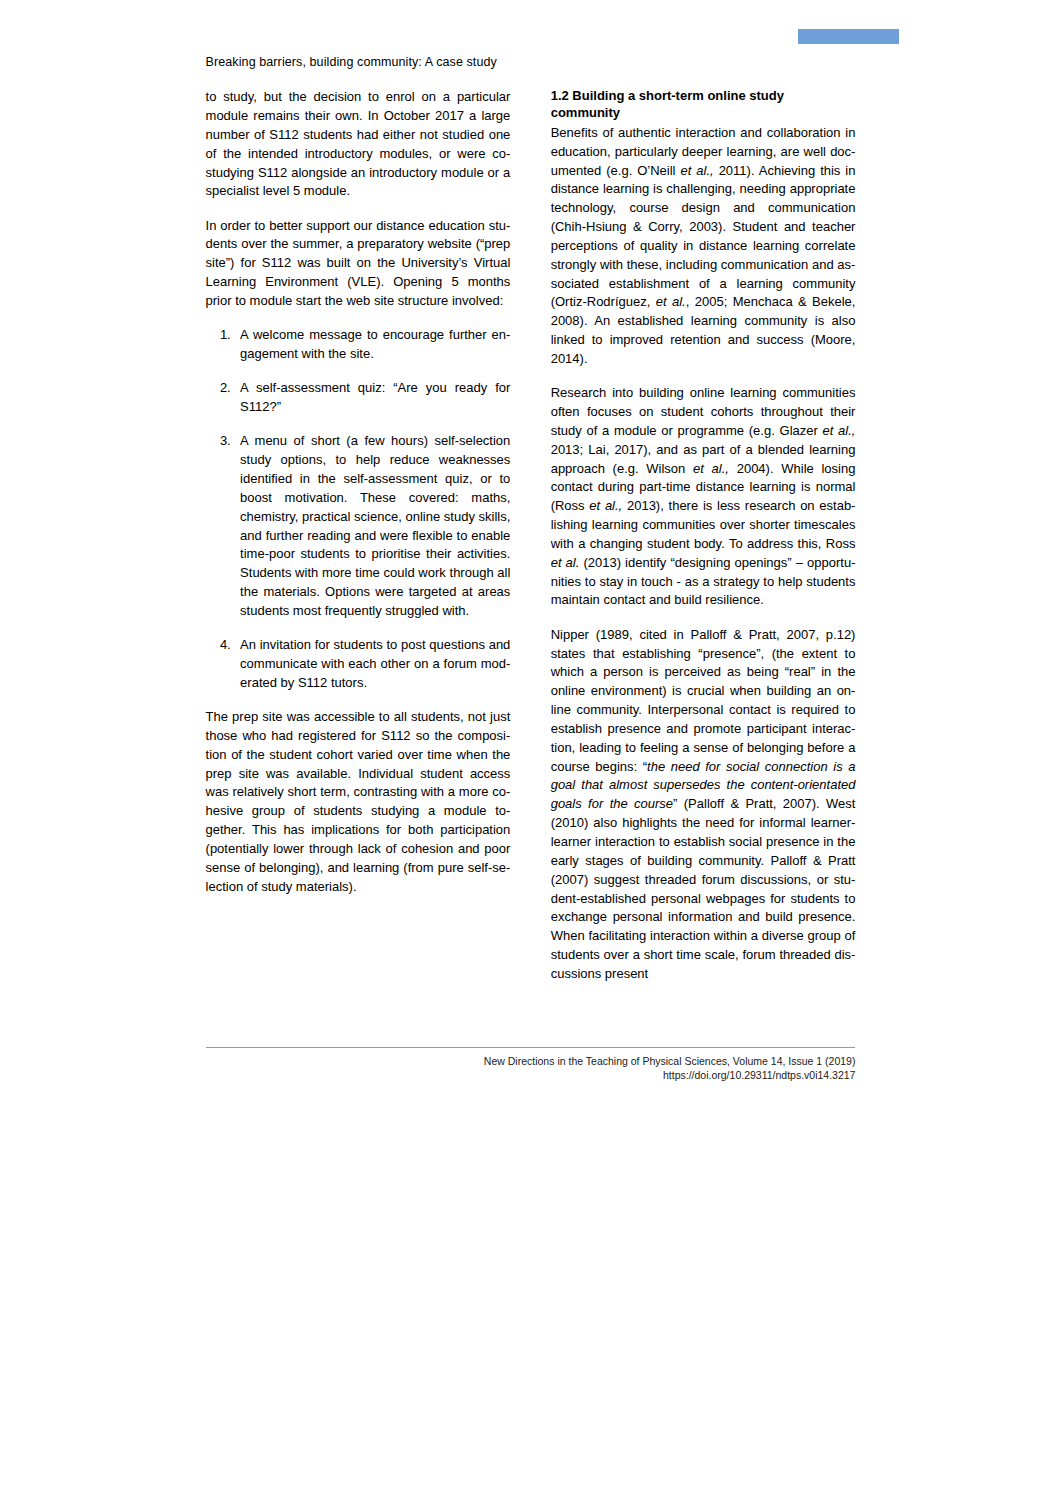Breaking barriers, building community: A case study
to study, but the decision to enrol on a particular module remains their own. In October 2017 a large number of S112 students had either not studied one of the intended introductory modules, or were co-studying S112 alongside an introductory module or a specialist level 5 module.
In order to better support our distance education students over the summer, a preparatory website (“prep site”) for S112 was built on the University’s Virtual Learning Environment (VLE). Opening 5 months prior to module start the web site structure involved:
A welcome message to encourage further engagement with the site.
A self-assessment quiz: “Are you ready for S112?”
A menu of short (a few hours) self-selection study options, to help reduce weaknesses identified in the self-assessment quiz, or to boost motivation. These covered: maths, chemistry, practical science, online study skills, and further reading and were flexible to enable time-poor students to prioritise their activities. Students with more time could work through all the materials. Options were targeted at areas students most frequently struggled with.
An invitation for students to post questions and communicate with each other on a forum moderated by S112 tutors.
The prep site was accessible to all students, not just those who had registered for S112 so the composition of the student cohort varied over time when the prep site was available. Individual student access was relatively short term, contrasting with a more cohesive group of students studying a module together. This has implications for both participation (potentially lower through lack of cohesion and poor sense of belonging), and learning (from pure self-selection of study materials).
1.2 Building a short-term online study community
Benefits of authentic interaction and collaboration in education, particularly deeper learning, are well documented (e.g. O’Neill et al., 2011). Achieving this in distance learning is challenging, needing appropriate technology, course design and communication (Chih-Hsiung & Corry, 2003). Student and teacher perceptions of quality in distance learning correlate strongly with these, including communication and associated establishment of a learning community (Ortiz-Rodríguez, et al., 2005; Menchaca & Bekele, 2008). An established learning community is also linked to improved retention and success (Moore, 2014).
Research into building online learning communities often focuses on student cohorts throughout their study of a module or programme (e.g. Glazer et al., 2013; Lai, 2017), and as part of a blended learning approach (e.g. Wilson et al., 2004). While losing contact during part-time distance learning is normal (Ross et al., 2013), there is less research on establishing learning communities over shorter timescales with a changing student body. To address this, Ross et al. (2013) identify “designing openings” – opportunities to stay in touch - as a strategy to help students maintain contact and build resilience.
Nipper (1989, cited in Palloff & Pratt, 2007, p.12) states that establishing “presence”, (the extent to which a person is perceived as being “real” in the online environment) is crucial when building an online community. Interpersonal contact is required to establish presence and promote participant interaction, leading to feeling a sense of belonging before a course begins: “the need for social connection is a goal that almost supersedes the content-orientated goals for the course” (Palloff & Pratt, 2007). West (2010) also highlights the need for informal learner-learner interaction to establish social presence in the early stages of building community. Palloff & Pratt (2007) suggest threaded forum discussions, or student-established personal webpages for students to exchange personal information and build presence. When facilitating interaction within a diverse group of students over a short time scale, forum threaded discussions present
New Directions in the Teaching of Physical Sciences, Volume 14, Issue 1 (2019)
https://doi.org/10.29311/ndtps.v0i14.3217